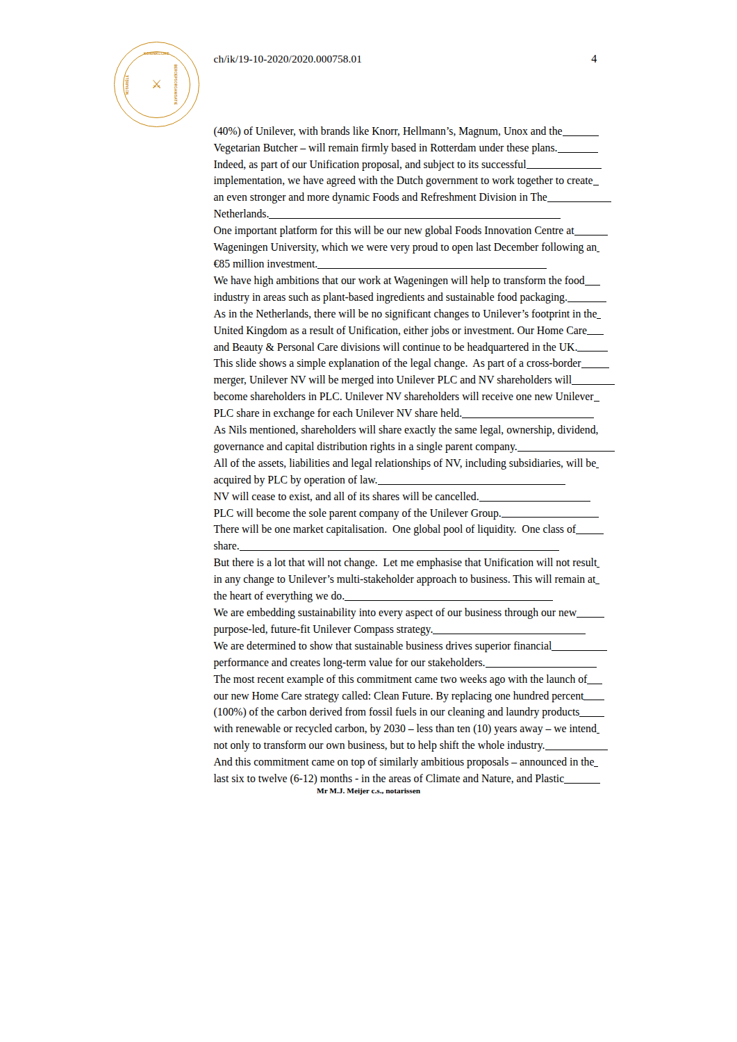KONINKLIJKE
NOTARIËLE
BEROEPSORGANISATIE
⚔
ch/ik/19-10-2020/2020.000758.01
4
(40%) of Unilever, with brands like Knorr, Hellmann’s, Magnum, Unox and the Vegetarian Butcher – will remain firmly based in Rotterdam under these plans. Indeed, as part of our Unification proposal, and subject to its successful implementation, we have agreed with the Dutch government to work together to create an even stronger and more dynamic Foods and Refreshment Division in The Netherlands. One important platform for this will be our new global Foods Innovation Centre at Wageningen University, which we were very proud to open last December following an €85 million investment. We have high ambitions that our work at Wageningen will help to transform the food industry in areas such as plant-based ingredients and sustainable food packaging. As in the Netherlands, there will be no significant changes to Unilever’s footprint in the United Kingdom as a result of Unification, either jobs or investment. Our Home Care and Beauty & Personal Care divisions will continue to be headquartered in the UK. This slide shows a simple explanation of the legal change. As part of a cross-border merger, Unilever NV will be merged into Unilever PLC and NV shareholders will become shareholders in PLC. Unilever NV shareholders will receive one new Unilever PLC share in exchange for each Unilever NV share held. As Nils mentioned, shareholders will share exactly the same legal, ownership, dividend, governance and capital distribution rights in a single parent company. All of the assets, liabilities and legal relationships of NV, including subsidiaries, will be acquired by PLC by operation of law. NV will cease to exist, and all of its shares will be cancelled. PLC will become the sole parent company of the Unilever Group. There will be one market capitalisation. One global pool of liquidity. One class of share. But there is a lot that will not change. Let me emphasise that Unification will not result in any change to Unilever’s multi-stakeholder approach to business. This will remain at the heart of everything we do. We are embedding sustainability into every aspect of our business through our new purpose-led, future-fit Unilever Compass strategy. We are determined to show that sustainable business drives superior financial performance and creates long-term value for our stakeholders. The most recent example of this commitment came two weeks ago with the launch of our new Home Care strategy called: Clean Future. By replacing one hundred percent (100%) of the carbon derived from fossil fuels in our cleaning and laundry products with renewable or recycled carbon, by 2030 – less than ten (10) years away – we intend not only to transform our own business, but to help shift the whole industry. And this commitment came on top of similarly ambitious proposals – announced in the last six to twelve (6-12) months - in the areas of Climate and Nature, and Plastic
Mr M.J. Meijer c.s., notarissen